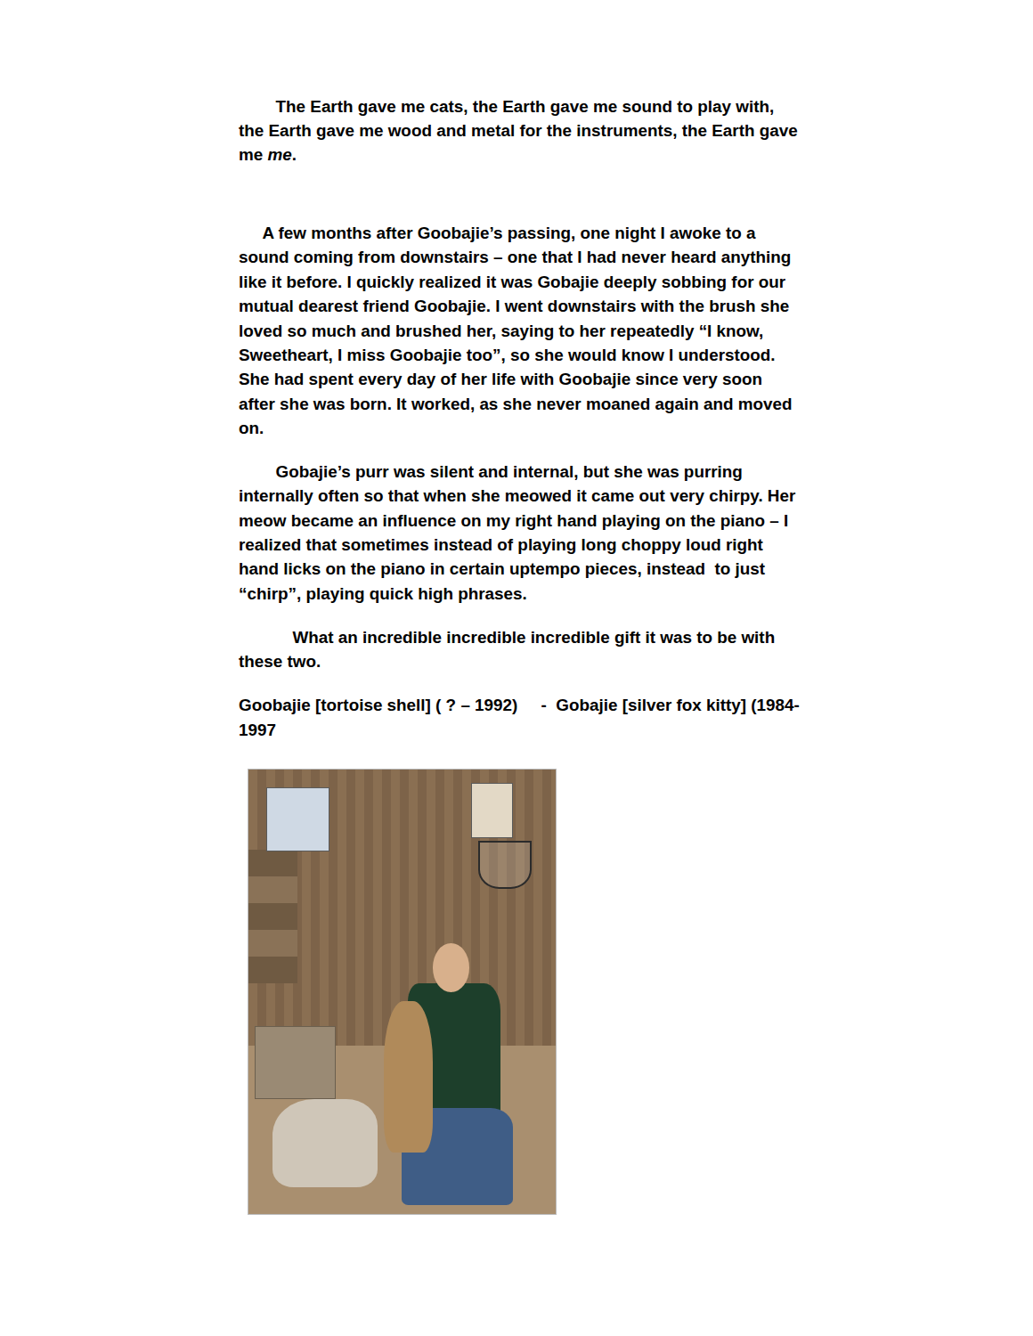The Earth gave me cats, the Earth gave me sound to play with, the Earth gave me wood and metal for the instruments, the Earth gave me me.
A few months after Goobajie’s passing, one night I awoke to a sound coming from downstairs – one that I had never heard anything like it before. I quickly realized it was Gobajie deeply sobbing for our mutual dearest friend Goobajie. I went downstairs with the brush she loved so much and brushed her, saying to her repeatedly “I know, Sweetheart, I miss Goobajie too”, so she would know I understood. She had spent every day of her life with Goobajie since very soon after she was born. It worked, as she never moaned again and moved on.
Gobajie’s purr was silent and internal, but she was purring internally often so that when she meowed it came out very chirpy. Her meow became an influence on my right hand playing on the piano – I realized that sometimes instead of playing long choppy loud right hand licks on the piano in certain uptempo pieces, instead to just “chirp”, playing quick high phrases.
What an incredible incredible incredible gift it was to be with these two.
Goobajie [tortoise shell] ( ? – 1992) - Gobajie [silver fox kitty] (1984-1997